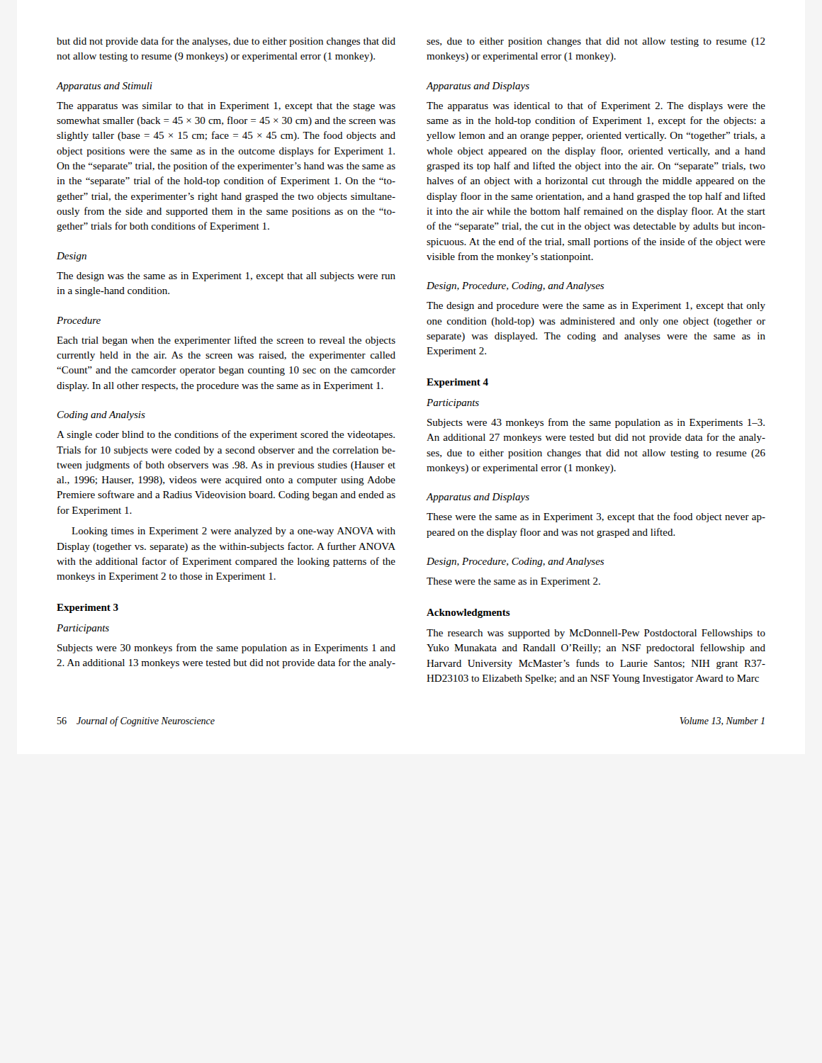but did not provide data for the analyses, due to either position changes that did not allow testing to resume (9 monkeys) or experimental error (1 monkey).
Apparatus and Stimuli
The apparatus was similar to that in Experiment 1, except that the stage was somewhat smaller (back = 45 × 30 cm, floor = 45 × 30 cm) and the screen was slightly taller (base = 45 × 15 cm; face = 45 × 45 cm). The food objects and object positions were the same as in the outcome displays for Experiment 1. On the “separate” trial, the position of the experimenter’s hand was the same as in the “separate” trial of the hold-top condition of Experiment 1. On the “together” trial, the experimenter’s right hand grasped the two objects simultaneously from the side and supported them in the same positions as on the “together” trials for both conditions of Experiment 1.
Design
The design was the same as in Experiment 1, except that all subjects were run in a single-hand condition.
Procedure
Each trial began when the experimenter lifted the screen to reveal the objects currently held in the air. As the screen was raised, the experimenter called “Count” and the camcorder operator began counting 10 sec on the camcorder display. In all other respects, the procedure was the same as in Experiment 1.
Coding and Analysis
A single coder blind to the conditions of the experiment scored the videotapes. Trials for 10 subjects were coded by a second observer and the correlation between judgments of both observers was .98. As in previous studies (Hauser et al., 1996; Hauser, 1998), videos were acquired onto a computer using Adobe Premiere software and a Radius Videovision board. Coding began and ended as for Experiment 1.
Looking times in Experiment 2 were analyzed by a one-way ANOVA with Display (together vs. separate) as the within-subjects factor. A further ANOVA with the additional factor of Experiment compared the looking patterns of the monkeys in Experiment 2 to those in Experiment 1.
Experiment 3
Participants
Subjects were 30 monkeys from the same population as in Experiments 1 and 2. An additional 13 monkeys were tested but did not provide data for the analyses, due to either position changes that did not allow testing to resume (12 monkeys) or experimental error (1 monkey).
Apparatus and Displays
The apparatus was identical to that of Experiment 2. The displays were the same as in the hold-top condition of Experiment 1, except for the objects: a yellow lemon and an orange pepper, oriented vertically. On “together” trials, a whole object appeared on the display floor, oriented vertically, and a hand grasped its top half and lifted the object into the air. On “separate” trials, two halves of an object with a horizontal cut through the middle appeared on the display floor in the same orientation, and a hand grasped the top half and lifted it into the air while the bottom half remained on the display floor. At the start of the “separate” trial, the cut in the object was detectable by adults but inconspicuous. At the end of the trial, small portions of the inside of the object were visible from the monkey’s stationpoint.
Design, Procedure, Coding, and Analyses
The design and procedure were the same as in Experiment 1, except that only one condition (hold-top) was administered and only one object (together or separate) was displayed. The coding and analyses were the same as in Experiment 2.
Experiment 4
Participants
Subjects were 43 monkeys from the same population as in Experiments 1–3. An additional 27 monkeys were tested but did not provide data for the analyses, due to either position changes that did not allow testing to resume (26 monkeys) or experimental error (1 monkey).
Apparatus and Displays
These were the same as in Experiment 3, except that the food object never appeared on the display floor and was not grasped and lifted.
Design, Procedure, Coding, and Analyses
These were the same as in Experiment 2.
Acknowledgments
The research was supported by McDonnell-Pew Postdoctoral Fellowships to Yuko Munakata and Randall O’Reilly; an NSF predoctoral fellowship and Harvard University McMaster’s funds to Laurie Santos; NIH grant R37-HD23103 to Elizabeth Spelke; and an NSF Young Investigator Award to Marc
56 Journal of Cognitive Neuroscience
Volume 13, Number 1